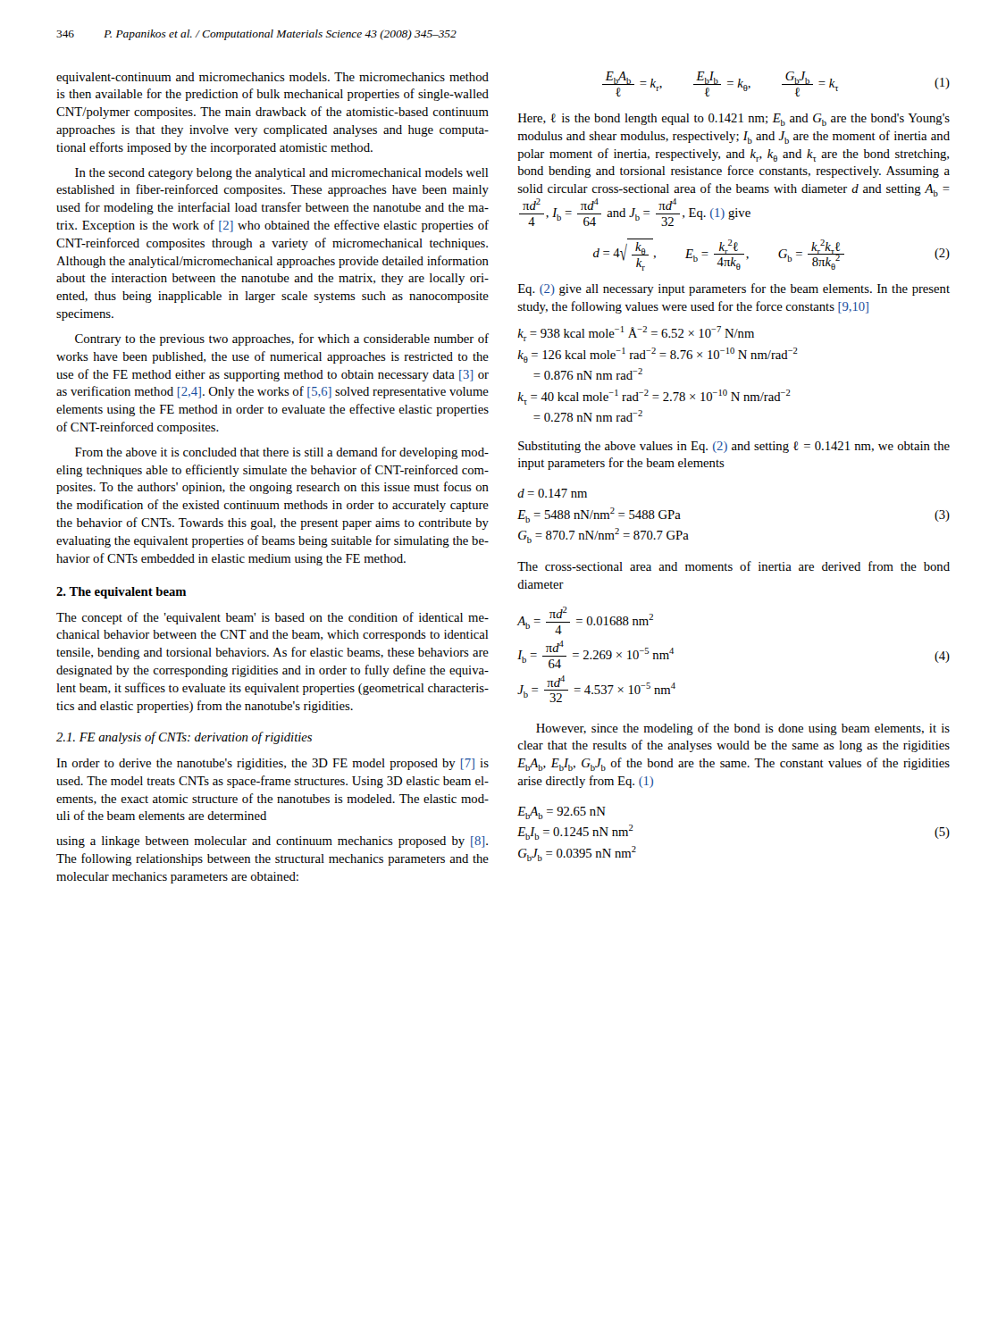346 P. Papanikos et al. / Computational Materials Science 43 (2008) 345–352
equivalent-continuum and micromechanics models. The micromechanics method is then available for the prediction of bulk mechanical properties of single-walled CNT/polymer composites. The main drawback of the atomistic-based continuum approaches is that they involve very complicated analyses and huge computational efforts imposed by the incorporated atomistic method.
In the second category belong the analytical and micromechanical models well established in fiber-reinforced composites. These approaches have been mainly used for modeling the interfacial load transfer between the nanotube and the matrix. Exception is the work of [2] who obtained the effective elastic properties of CNT-reinforced composites through a variety of micromechanical techniques. Although the analytical/micromechanical approaches provide detailed information about the interaction between the nanotube and the matrix, they are locally oriented, thus being inapplicable in larger scale systems such as nanocomposite specimens.
Contrary to the previous two approaches, for which a considerable number of works have been published, the use of numerical approaches is restricted to the use of the FE method either as supporting method to obtain necessary data [3] or as verification method [2,4]. Only the works of [5,6] solved representative volume elements using the FE method in order to evaluate the effective elastic properties of CNT-reinforced composites.
From the above it is concluded that there is still a demand for developing modeling techniques able to efficiently simulate the behavior of CNT-reinforced composites. To the authors' opinion, the ongoing research on this issue must focus on the modification of the existed continuum methods in order to accurately capture the behavior of CNTs. Towards this goal, the present paper aims to contribute by evaluating the equivalent properties of beams being suitable for simulating the behavior of CNTs embedded in elastic medium using the FE method.
2. The equivalent beam
The concept of the 'equivalent beam' is based on the condition of identical mechanical behavior between the CNT and the beam, which corresponds to identical tensile, bending and torsional behaviors. As for elastic beams, these behaviors are designated by the corresponding rigidities and in order to fully define the equivalent beam, it suffices to evaluate its equivalent properties (geometrical characteristics and elastic properties) from the nanotube's rigidities.
2.1. FE analysis of CNTs: derivation of rigidities
In order to derive the nanotube's rigidities, the 3D FE model proposed by [7] is used. The model treats CNTs as space-frame structures. Using 3D elastic beam elements, the exact atomic structure of the nanotubes is modeled. The elastic moduli of the beam elements are determined
using a linkage between molecular and continuum mechanics proposed by [8]. The following relationships between the structural mechanics parameters and the molecular mechanics parameters are obtained:
EbAb ℓ = kr, EbIb ℓ = kθ, GbJb ℓ = kτ
(1)
Here, ℓ is the bond length equal to 0.1421 nm; Eb and Gb are the bond's Young's modulus and shear modulus, respectively; Ib and Jb are the moment of inertia and polar moment of inertia, respectively, and kr, kθ and kτ are the bond stretching, bond bending and torsional resistance force constants, respectively. Assuming a solid circular cross-sectional area of the beams with diameter d and setting Ab = πd24, Ib = πd464 and Jb = πd432, Eq. (1) give
d = 4√kθ kr, Eb = kr2ℓ 4πkθ, Gb = kr2kτℓ 8πkθ2
(2)
Eq. (2) give all necessary input parameters for the beam elements. In the present study, the following values were used for the force constants [9,10]
kr = 938 kcal mole−1 Å−2 = 6.52 × 10−7 N/nm
kθ = 126 kcal mole−1 rad−2 = 8.76 × 10−10 N nm/rad−2
= 0.876 nN nm rad−2
kτ = 40 kcal mole−1 rad−2 = 2.78 × 10−10 N nm/rad−2
= 0.278 nN nm rad−2
Substituting the above values in Eq. (2) and setting ℓ = 0.1421 nm, we obtain the input parameters for the beam elements
d = 0.147 nm
Eb = 5488 nN/nm2 = 5488 GPa
Gb = 870.7 nN/nm2 = 870.7 GPa
(3)
The cross-sectional area and moments of inertia are derived from the bond diameter
Ab = πd24 = 0.01688 nm2
Ib = πd464 = 2.269 × 10−5 nm4
Jb = πd432 = 4.537 × 10−5 nm4
(4)
However, since the modeling of the bond is done using beam elements, it is clear that the results of the analyses would be the same as long as the rigidities EbAb, EbIb, GbJb of the bond are the same. The constant values of the rigidities arise directly from Eq. (1)
EbAb = 92.65 nN
EbIb = 0.1245 nN nm2
GbJb = 0.0395 nN nm2
(5)